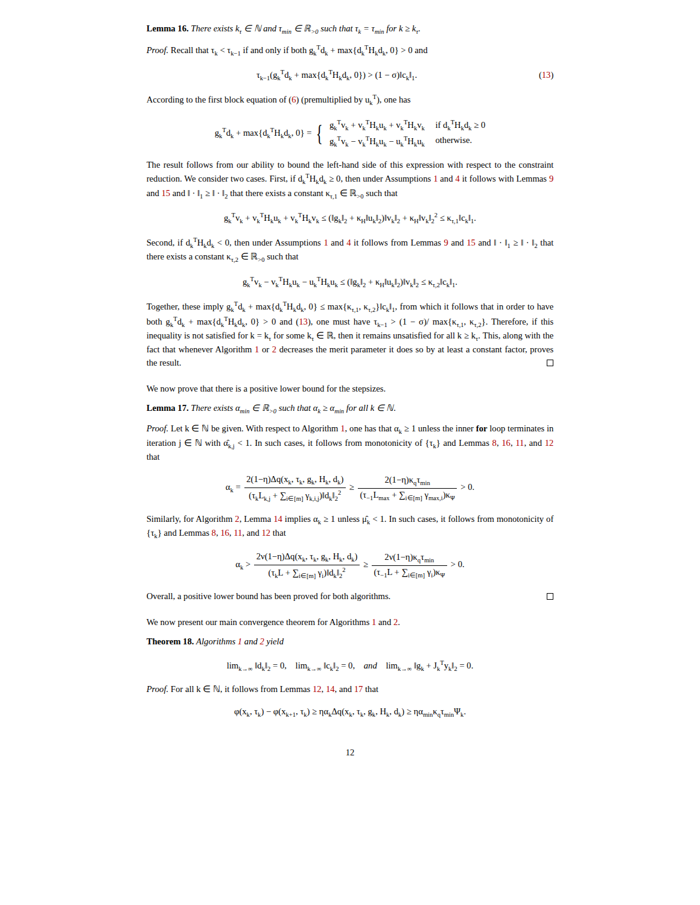Lemma 16. There exists kτ ∈ ℕ and τmin ∈ ℝ>0 such that τk = τmin for k ≥ kτ.
Proof. Recall that τk < τk−1 if and only if both gkTdk + max{dkTHkdk, 0} > 0 and
τk−1(gkTdk + max{dkTHkdk, 0}) > (1 − σ)‖ck‖1.
(13)
According to the first block equation of (6) (premultiplied by ukT), one has
gkTdk + max{dkTHkdk, 0} = { gkTvk + vkTHkuk + vkTHkvk if dkTHkdk ≥ 0 gkTvk − vkTHkuk − ukTHkuk otherwise.
The result follows from our ability to bound the left-hand side of this expression with respect to the constraint reduction. We consider two cases. First, if dkTHkdk ≥ 0, then under Assumptions 1 and 4 it follows with Lemmas 9 and 15 and ‖ · ‖1 ≥ ‖ · ‖2 that there exists a constant κτ,1 ∈ ℝ>0 such that
gkTvk + vkTHkuk + vkTHkvk ≤ (‖gk‖2 + κH‖uk‖2)‖vk‖2 + κH‖vk‖22 ≤ κτ,1‖ck‖1.
Second, if dkTHkdk < 0, then under Assumptions 1 and 4 it follows from Lemmas 9 and 15 and ‖ · ‖1 ≥ ‖ · ‖2 that there exists a constant κτ,2 ∈ ℝ>0 such that
gkTvk − vkTHkuk − ukTHkuk ≤ (‖gk‖2 + κH‖uk‖2)‖vk‖2 ≤ κτ,2‖ck‖1.
Together, these imply gkTdk + max{dkTHkdk, 0} ≤ max{κτ,1, κτ,2}‖ck‖1, from which it follows that in order to have both gkTdk + max{dkTHkdk, 0} > 0 and (13), one must have τk−1 > (1 − σ)/ max{κτ,1, κτ,2}. Therefore, if this inequality is not satisfied for k = kτ for some kτ ∈ ℝ, then it remains unsatisfied for all k ≥ kτ. This, along with the fact that whenever Algorithm 1 or 2 decreases the merit parameter it does so by at least a constant factor, proves the result.
We now prove that there is a positive lower bound for the stepsizes.
Lemma 17. There exists αmin ∈ ℝ>0 such that αk ≥ αmin for all k ∈ ℕ.
Proof. Let k ∈ ℕ be given. With respect to Algorithm 1, one has that αk ≥ 1 unless the inner for loop terminates in iteration j ∈ ℕ with α̂k,j < 1. In such cases, it follows from monotonicity of {τk} and Lemmas 8, 16, 11, and 12 that
αk = 2(1−η)Δq(xk, τk, gk, Hk, dk) (τkLk,j + ∑i∈[m] γk,i,j)‖dk‖22 ≥ 2(1−η)κqτmin (τ−1Lmax + ∑i∈[m] γmax,i)κΨ > 0.
Similarly, for Algorithm 2, Lemma 14 implies αk ≥ 1 unless μ̂k < 1. In such cases, it follows from monotonicity of {τk} and Lemmas 8, 16, 11, and 12 that
αk > 2ν(1−η)Δq(xk, τk, gk, Hk, dk) (τkL + ∑i∈[m] γi)‖dk‖22 ≥ 2ν(1−η)κqτmin (τ−1L + ∑i∈[m] γi)κΨ > 0.
Overall, a positive lower bound has been proved for both algorithms.
We now present our main convergence theorem for Algorithms 1 and 2.
Theorem 18. Algorithms 1 and 2 yield
limk→∞ ‖dk‖2 = 0, limk→∞ ‖ck‖2 = 0, and limk→∞ ‖gk + JkTyk‖2 = 0.
Proof. For all k ∈ ℕ, it follows from Lemmas 12, 14, and 17 that
φ(xk, τk) − φ(xk+1, τk) ≥ ηαkΔq(xk, τk, gk, Hk, dk) ≥ ηαminκqτminΨk.
12